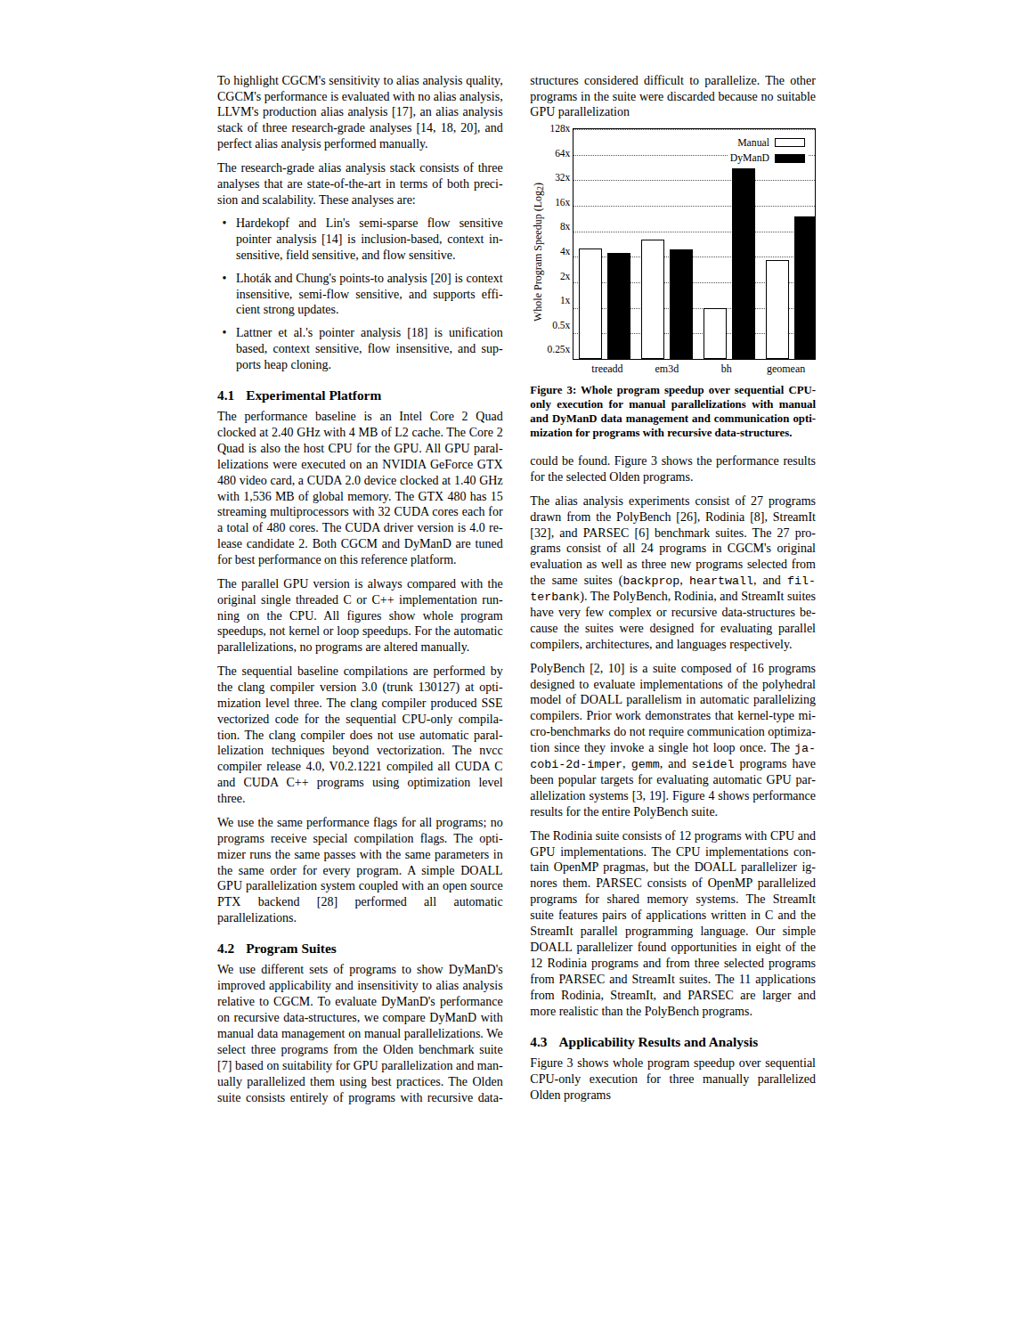To highlight CGCM's sensitivity to alias analysis quality, CGCM's performance is evaluated with no alias analysis, LLVM's production alias analysis [17], an alias analysis stack of three research-grade analyses [14, 18, 20], and perfect alias analysis performed manually.
The research-grade alias analysis stack consists of three analyses that are state-of-the-art in terms of both precision and scalability. These analyses are:
Hardekopf and Lin's semi-sparse flow sensitive pointer analysis [14] is inclusion-based, context insensitive, field sensitive, and flow sensitive.
Lhoták and Chung's points-to analysis [20] is context insensitive, semi-flow sensitive, and supports efficient strong updates.
Lattner et al.'s pointer analysis [18] is unification based, context sensitive, flow insensitive, and supports heap cloning.
4.1 Experimental Platform
The performance baseline is an Intel Core 2 Quad clocked at 2.40 GHz with 4 MB of L2 cache. The Core 2 Quad is also the host CPU for the GPU. All GPU parallelizations were executed on an NVIDIA GeForce GTX 480 video card, a CUDA 2.0 device clocked at 1.40 GHz with 1,536 MB of global memory. The GTX 480 has 15 streaming multiprocessors with 32 CUDA cores each for a total of 480 cores. The CUDA driver version is 4.0 release candidate 2. Both CGCM and DyManD are tuned for best performance on this reference platform.
The parallel GPU version is always compared with the original single threaded C or C++ implementation running on the CPU. All figures show whole program speedups, not kernel or loop speedups. For the automatic parallelizations, no programs are altered manually.
The sequential baseline compilations are performed by the clang compiler version 3.0 (trunk 130127) at optimization level three. The clang compiler produced SSE vectorized code for the sequential CPU-only compilation. The clang compiler does not use automatic parallelization techniques beyond vectorization. The nvcc compiler release 4.0, V0.2.1221 compiled all CUDA C and CUDA C++ programs using optimization level three.
We use the same performance flags for all programs; no programs receive special compilation flags. The optimizer runs the same passes with the same parameters in the same order for every program. A simple DOALL GPU parallelization system coupled with an open source PTX backend [28] performed all automatic parallelizations.
4.2 Program Suites
We use different sets of programs to show DyManD's improved applicability and insensitivity to alias analysis relative to CGCM. To evaluate DyManD's performance on recursive data-structures, we compare DyManD with manual data management on manual parallelizations. We select three programs from the Olden benchmark suite [7] based on suitability for GPU parallelization and manually parallelized them using best practices. The Olden suite consists entirely of programs with recursive data-structures considered difficult to parallelize. The other programs in the suite were discarded because no suitable GPU parallelization
Whole Program Speedup (Log2)
128x 64x 32x 16x 8x 4x 2x 1x 0.5x 0.25x
Manual
DyManD
treeadd
em3d
bh
geomean
Figure 3: Whole program speedup over sequential CPU-only execution for manual parallelizations with manual and DyManD data management and communication optimization for programs with recursive data-structures.
could be found. Figure 3 shows the performance results for the selected Olden programs.
The alias analysis experiments consist of 27 programs drawn from the PolyBench [26], Rodinia [8], StreamIt [32], and PARSEC [6] benchmark suites. The 27 programs consist of all 24 programs in CGCM's original evaluation as well as three new programs selected from the same suites (backprop, heartwall, and filterbank). The PolyBench, Rodinia, and StreamIt suites have very few complex or recursive data-structures because the suites were designed for evaluating parallel compilers, architectures, and languages respectively.
PolyBench [2, 10] is a suite composed of 16 programs designed to evaluate implementations of the polyhedral model of DOALL parallelism in automatic parallelizing compilers. Prior work demonstrates that kernel-type micro-benchmarks do not require communication optimization since they invoke a single hot loop once. The jacobi-2d-imper, gemm, and seidel programs have been popular targets for evaluating automatic GPU parallelization systems [3, 19]. Figure 4 shows performance results for the entire PolyBench suite.
The Rodinia suite consists of 12 programs with CPU and GPU implementations. The CPU implementations contain OpenMP pragmas, but the DOALL parallelizer ignores them. PARSEC consists of OpenMP parallelized programs for shared memory systems. The StreamIt suite features pairs of applications written in C and the StreamIt parallel programming language. Our simple DOALL parallelizer found opportunities in eight of the 12 Rodinia programs and from three selected programs from PARSEC and StreamIt suites. The 11 applications from Rodinia, StreamIt, and PARSEC are larger and more realistic than the PolyBench programs.
4.3 Applicability Results and Analysis
Figure 3 shows whole program speedup over sequential CPU-only execution for three manually parallelized Olden programs